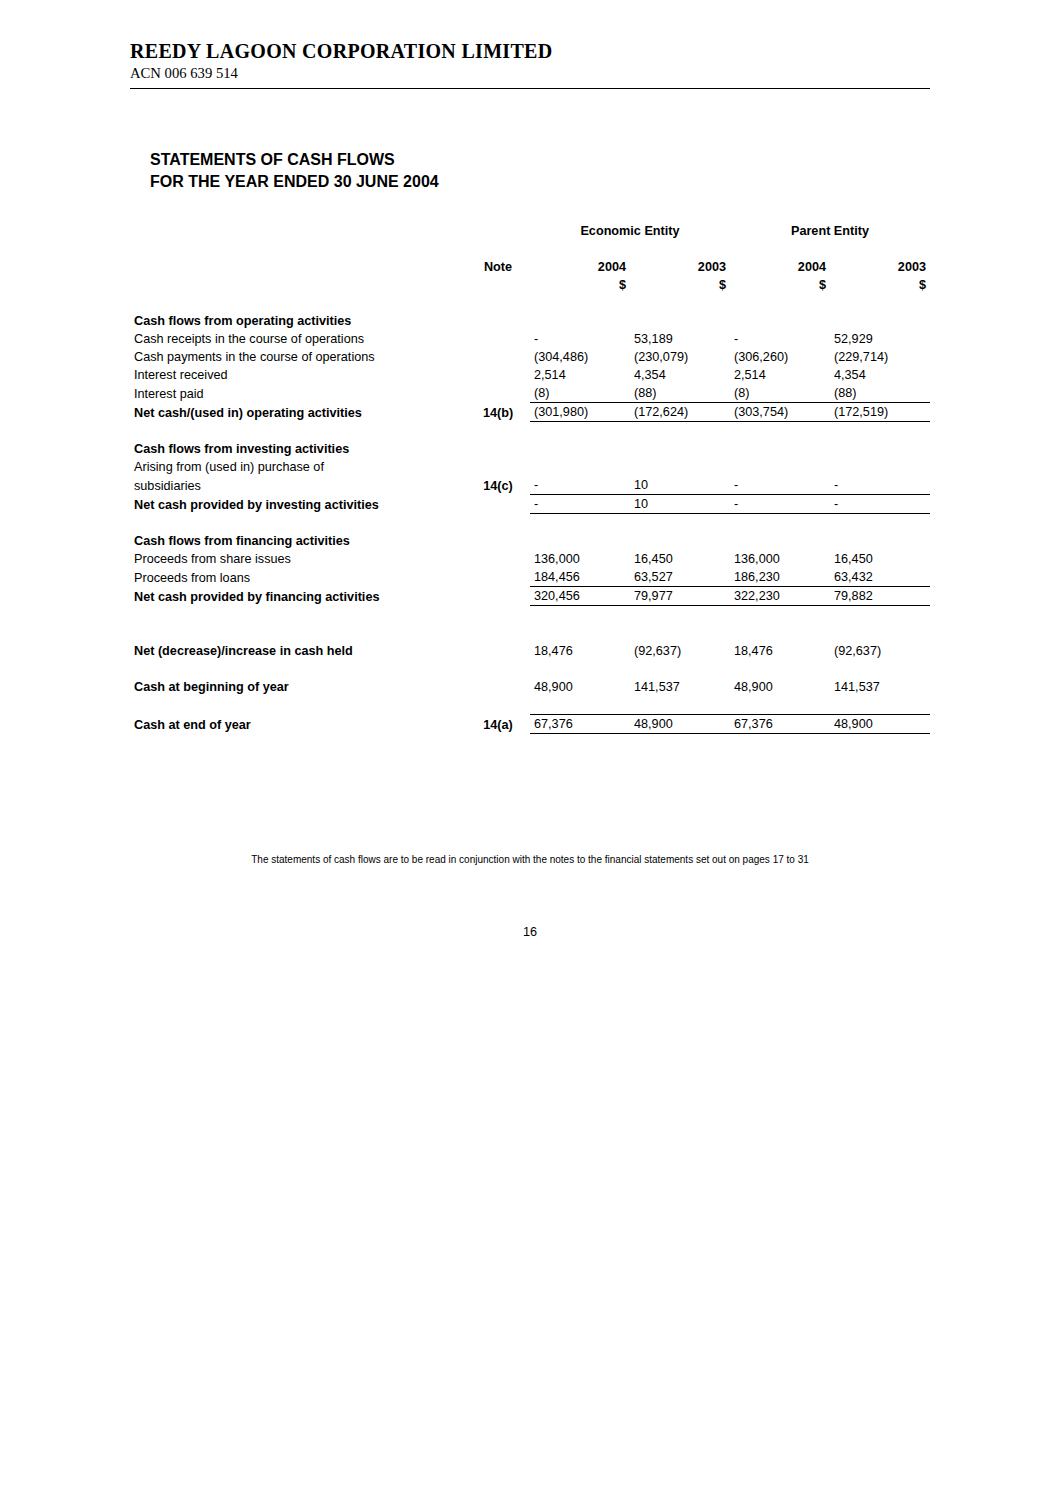REEDY LAGOON CORPORATION LIMITED
ACN 006 639 514
STATEMENTS OF CASH FLOWS
FOR THE YEAR ENDED 30 JUNE 2004
| | | Economic Entity | Parent Entity |
| | Note | 2004 | 2003 | 2004 | 2003 |
| | | $ | $ | $ | $ |
| Cash flows from operating activities | | | | | |
| Cash receipts in the course of operations | | - | 53,189 | - | 52,929 |
| Cash payments in the course of operations | | (304,486) | (230,079) | (306,260) | (229,714) |
| Interest received | | 2,514 | 4,354 | 2,514 | 4,354 |
| Interest paid | | (8) | (88) | (8) | (88) |
| Net cash/(used in) operating activities | 14(b) | (301,980) | (172,624) | (303,754) | (172,519) |
| Cash flows from investing activities | | | | | |
| Arising from (used in) purchase of | | | | | |
| subsidiaries | 14(c) | - | 10 | - | - |
| Net cash provided by investing activities | | - | 10 | - | - |
| Cash flows from financing activities | | | | | |
| Proceeds from share issues | | 136,000 | 16,450 | 136,000 | 16,450 |
| Proceeds from loans | | 184,456 | 63,527 | 186,230 | 63,432 |
| Net cash provided by financing activities | | 320,456 | 79,977 | 322,230 | 79,882 |
| Net (decrease)/increase in cash held | | 18,476 | (92,637) | 18,476 | (92,637) |
| Cash at beginning of year | | 48,900 | 141,537 | 48,900 | 141,537 |
| Cash at end of year | 14(a) | 67,376 | 48,900 | 67,376 | 48,900 |
The statements of cash flows are to be read in conjunction with the notes to the financial statements set out on pages 17 to 31
16